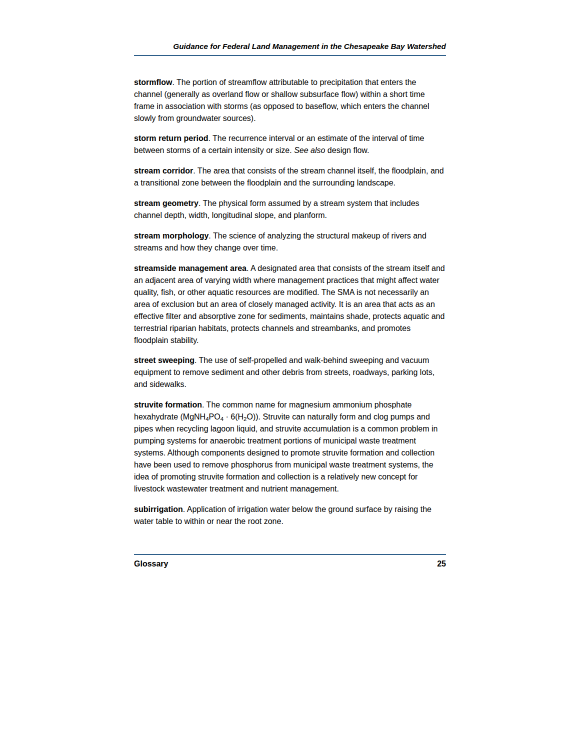Guidance for Federal Land Management in the Chesapeake Bay Watershed
stormflow. The portion of streamflow attributable to precipitation that enters the channel (generally as overland flow or shallow subsurface flow) within a short time frame in association with storms (as opposed to baseflow, which enters the channel slowly from groundwater sources).
storm return period. The recurrence interval or an estimate of the interval of time between storms of a certain intensity or size. See also design flow.
stream corridor. The area that consists of the stream channel itself, the floodplain, and a transitional zone between the floodplain and the surrounding landscape.
stream geometry. The physical form assumed by a stream system that includes channel depth, width, longitudinal slope, and planform.
stream morphology. The science of analyzing the structural makeup of rivers and streams and how they change over time.
streamside management area. A designated area that consists of the stream itself and an adjacent area of varying width where management practices that might affect water quality, fish, or other aquatic resources are modified. The SMA is not necessarily an area of exclusion but an area of closely managed activity. It is an area that acts as an effective filter and absorptive zone for sediments, maintains shade, protects aquatic and terrestrial riparian habitats, protects channels and streambanks, and promotes floodplain stability.
street sweeping. The use of self-propelled and walk-behind sweeping and vacuum equipment to remove sediment and other debris from streets, roadways, parking lots, and sidewalks.
struvite formation. The common name for magnesium ammonium phosphate hexahydrate (MgNH4PO4 · 6(H2O)). Struvite can naturally form and clog pumps and pipes when recycling lagoon liquid, and struvite accumulation is a common problem in pumping systems for anaerobic treatment portions of municipal waste treatment systems. Although components designed to promote struvite formation and collection have been used to remove phosphorus from municipal waste treatment systems, the idea of promoting struvite formation and collection is a relatively new concept for livestock wastewater treatment and nutrient management.
subirrigation. Application of irrigation water below the ground surface by raising the water table to within or near the root zone.
Glossary 25